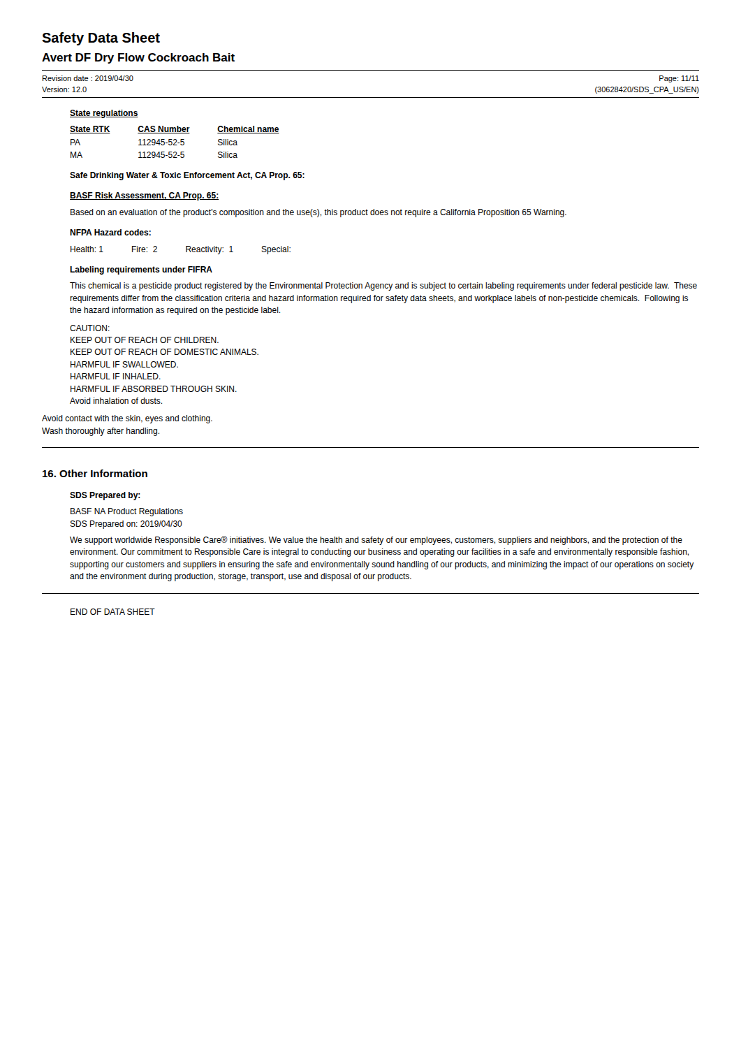Safety Data Sheet
Avert DF Dry Flow Cockroach Bait
| Revision date : 2019/04/30 | Page: 11/11 |
| Version: 12.0 | (30628420/SDS_CPA_US/EN) |
State regulations
| State RTK | CAS Number | Chemical name |
| --- | --- | --- |
| PA | 112945-52-5 | Silica |
| MA | 112945-52-5 | Silica |
Safe Drinking Water & Toxic Enforcement Act, CA Prop. 65:
BASF Risk Assessment, CA Prop. 65:
Based on an evaluation of the product's composition and the use(s), this product does not require a California Proposition 65 Warning.
NFPA Hazard codes:
Health: 1 Fire: 2 Reactivity: 1 Special:
Labeling requirements under FIFRA
This chemical is a pesticide product registered by the Environmental Protection Agency and is subject to certain labeling requirements under federal pesticide law. These requirements differ from the classification criteria and hazard information required for safety data sheets, and workplace labels of non-pesticide chemicals. Following is the hazard information as required on the pesticide label.
CAUTION:
KEEP OUT OF REACH OF CHILDREN.
KEEP OUT OF REACH OF DOMESTIC ANIMALS.
HARMFUL IF SWALLOWED.
HARMFUL IF INHALED.
HARMFUL IF ABSORBED THROUGH SKIN.
Avoid inhalation of dusts.
Avoid contact with the skin, eyes and clothing.
Wash thoroughly after handling.
16. Other Information
SDS Prepared by:
BASF NA Product Regulations
SDS Prepared on: 2019/04/30
We support worldwide Responsible Care® initiatives. We value the health and safety of our employees, customers, suppliers and neighbors, and the protection of the environment. Our commitment to Responsible Care is integral to conducting our business and operating our facilities in a safe and environmentally responsible fashion, supporting our customers and suppliers in ensuring the safe and environmentally sound handling of our products, and minimizing the impact of our operations on society and the environment during production, storage, transport, use and disposal of our products.
END OF DATA SHEET